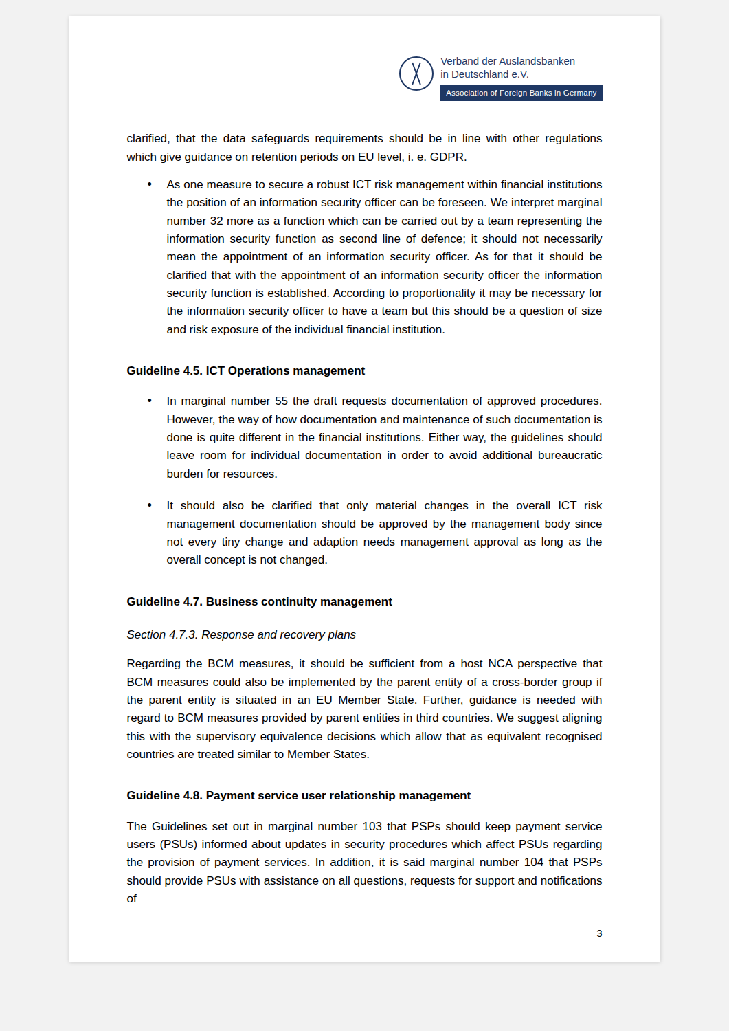Verband der Auslandsbanken
in Deutschland e.V.
Association of Foreign Banks in Germany
clarified, that the data safeguards requirements should be in line with other regulations which give guidance on retention periods on EU level, i. e. GDPR.
As one measure to secure a robust ICT risk management within financial institutions the position of an information security officer can be foreseen. We interpret marginal number 32 more as a function which can be carried out by a team representing the information security function as second line of defence; it should not necessarily mean the appointment of an information security officer. As for that it should be clarified that with the appointment of an information security officer the information security function is established. According to proportionality it may be necessary for the information security officer to have a team but this should be a question of size and risk exposure of the individual financial institution.
Guideline 4.5. ICT Operations management
In marginal number 55 the draft requests documentation of approved procedures. However, the way of how documentation and maintenance of such documentation is done is quite different in the financial institutions. Either way, the guidelines should leave room for individual documentation in order to avoid additional bureaucratic burden for resources.
It should also be clarified that only material changes in the overall ICT risk management documentation should be approved by the management body since not every tiny change and adaption needs management approval as long as the overall concept is not changed.
Guideline 4.7. Business continuity management
Section 4.7.3. Response and recovery plans
Regarding the BCM measures, it should be sufficient from a host NCA perspective that BCM measures could also be implemented by the parent entity of a cross-border group if the parent entity is situated in an EU Member State. Further, guidance is needed with regard to BCM measures provided by parent entities in third countries. We suggest aligning this with the supervisory equivalence decisions which allow that as equivalent recognised countries are treated similar to Member States.
Guideline 4.8. Payment service user relationship management
The Guidelines set out in marginal number 103 that PSPs should keep payment service users (PSUs) informed about updates in security procedures which affect PSUs regarding the provision of payment services. In addition, it is said marginal number 104 that PSPs should provide PSUs with assistance on all questions, requests for support and notifications of
3